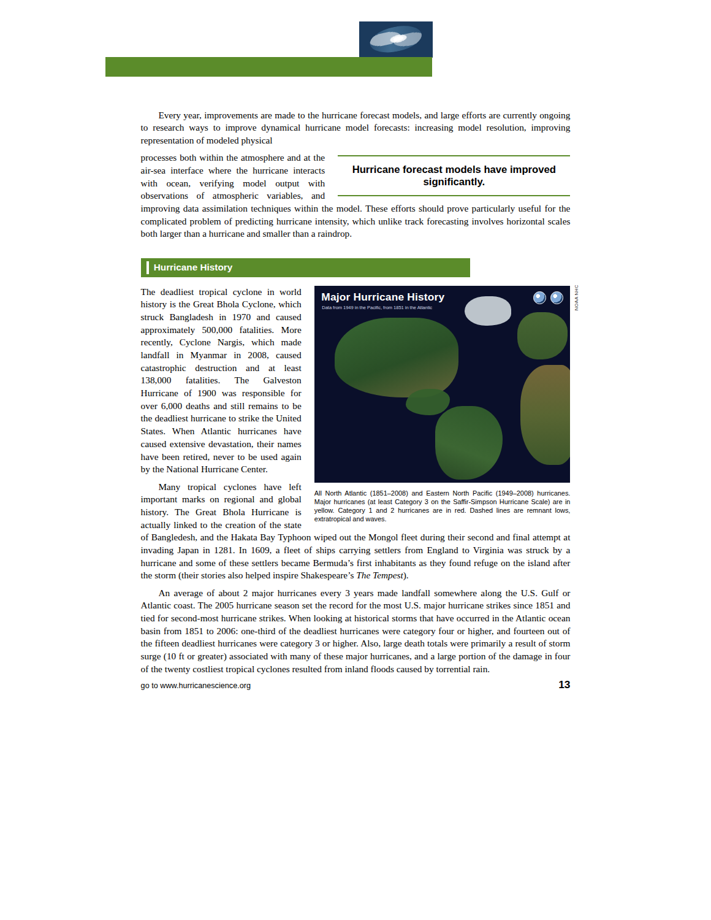Every year, improvements are made to the hurricane forecast models, and large efforts are currently ongoing to research ways to improve dynamical hurricane model forecasts: increasing model resolution, improving representation of modeled physical
Hurricane forecast models have improved significantly.
processes both within the atmosphere and at the air-sea interface where the hurricane interacts with ocean, verifying model output with observations of atmospheric variables, and improving data assimilation techniques within the model. These efforts should prove particularly useful for the complicated problem of predicting hurricane intensity, which unlike track forecasting involves horizontal scales both larger than a hurricane and smaller than a raindrop.
Hurricane History
Major Hurricane History
Data from 1949 in the Pacific, from 1851 in the Atlantic
All North Atlantic (1851–2008) and Eastern North Pacific (1949–2008) hurricanes. Major hurricanes (at least Category 3 on the Saffir-Simpson Hurricane Scale) are in yellow. Category 1 and 2 hurricanes are in red. Dashed lines are remnant lows, extratropical and waves.
NOAA NHC
The deadliest tropical cyclone in world history is the Great Bhola Cyclone, which struck Bangladesh in 1970 and caused approximately 500,000 fatalities. More recently, Cyclone Nargis, which made landfall in Myanmar in 2008, caused catastrophic destruction and at least 138,000 fatalities. The Galveston Hurricane of 1900 was responsible for over 6,000 deaths and still remains to be the deadliest hurricane to strike the United States. When Atlantic hurricanes have caused extensive devastation, their names have been retired, never to be used again by the National Hurricane Center.
Many tropical cyclones have left important marks on regional and global history. The Great Bhola Hurricane is actually linked to the creation of the state of Bangledesh, and the Hakata Bay Typhoon wiped out the Mongol fleet during their second and final attempt at invading Japan in 1281. In 1609, a fleet of ships carrying settlers from England to Virginia was struck by a hurricane and some of these settlers became Bermuda’s first inhabitants as they found refuge on the island after the storm (their stories also helped inspire Shakespeare’s The Tempest).
An average of about 2 major hurricanes every 3 years made landfall somewhere along the U.S. Gulf or Atlantic coast. The 2005 hurricane season set the record for the most U.S. major hurricane strikes since 1851 and tied for second-most hurricane strikes. When looking at historical storms that have occurred in the Atlantic ocean basin from 1851 to 2006: one-third of the deadliest hurricanes were category four or higher, and fourteen out of the fifteen deadliest hurricanes were category 3 or higher. Also, large death totals were primarily a result of storm surge (10 ft or greater) associated with many of these major hurricanes, and a large portion of the damage in four of the twenty costliest tropical cyclones resulted from inland floods caused by torrential rain.
go to www.hurricanescience.org
13